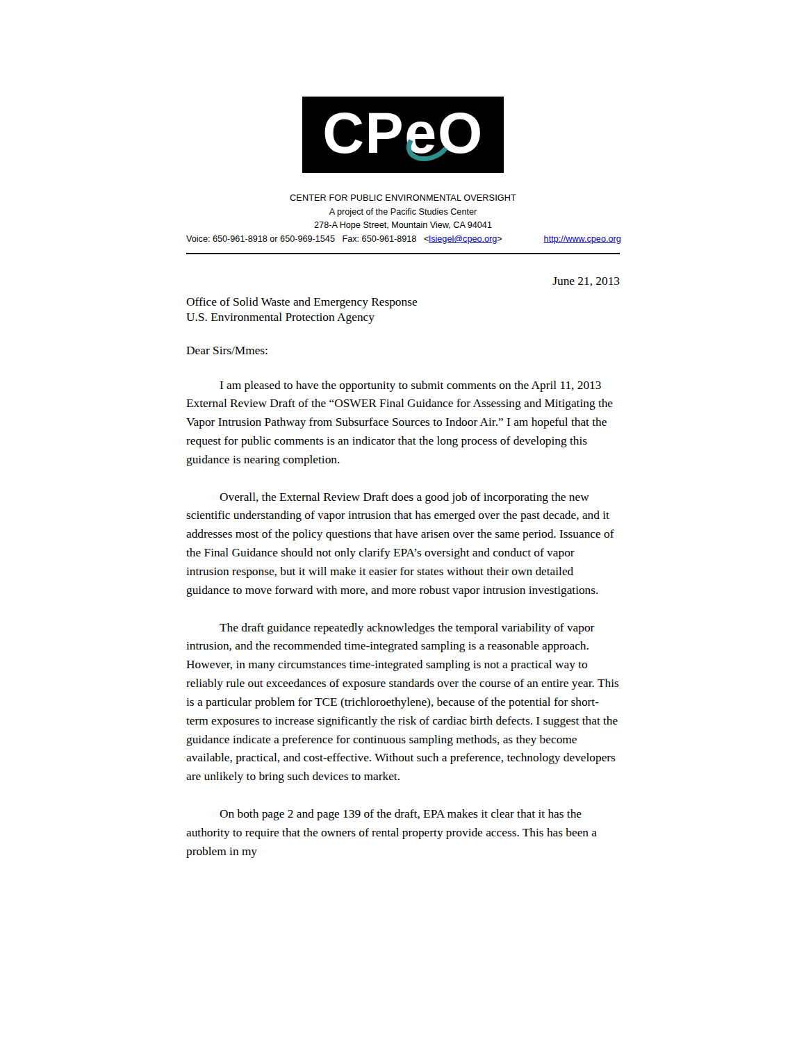CPe O
CENTER FOR PUBLIC ENVIRONMENTAL OVERSIGHT
A project of the Pacific Studies Center
278-A Hope Street, Mountain View, CA 94041
Voice: 650-961-8918 or 650-969-1545 Fax: 650-961-8918 <lsiegel@cpeo.org> http://www.cpeo.org
June 21, 2013
Office of Solid Waste and Emergency Response
U.S. Environmental Protection Agency
Dear Sirs/Mmes:
I am pleased to have the opportunity to submit comments on the April 11, 2013 External Review Draft of the “OSWER Final Guidance for Assessing and Mitigating the Vapor Intrusion Pathway from Subsurface Sources to Indoor Air.” I am hopeful that the request for public comments is an indicator that the long process of developing this guidance is nearing completion.
Overall, the External Review Draft does a good job of incorporating the new scientific understanding of vapor intrusion that has emerged over the past decade, and it addresses most of the policy questions that have arisen over the same period. Issuance of the Final Guidance should not only clarify EPA’s oversight and conduct of vapor intrusion response, but it will make it easier for states without their own detailed guidance to move forward with more, and more robust vapor intrusion investigations.
The draft guidance repeatedly acknowledges the temporal variability of vapor intrusion, and the recommended time-integrated sampling is a reasonable approach. However, in many circumstances time-integrated sampling is not a practical way to reliably rule out exceedances of exposure standards over the course of an entire year. This is a particular problem for TCE (trichloroethylene), because of the potential for short-term exposures to increase significantly the risk of cardiac birth defects. I suggest that the guidance indicate a preference for continuous sampling methods, as they become available, practical, and cost-effective. Without such a preference, technology developers are unlikely to bring such devices to market.
On both page 2 and page 139 of the draft, EPA makes it clear that it has the authority to require that the owners of rental property provide access. This has been a problem in my